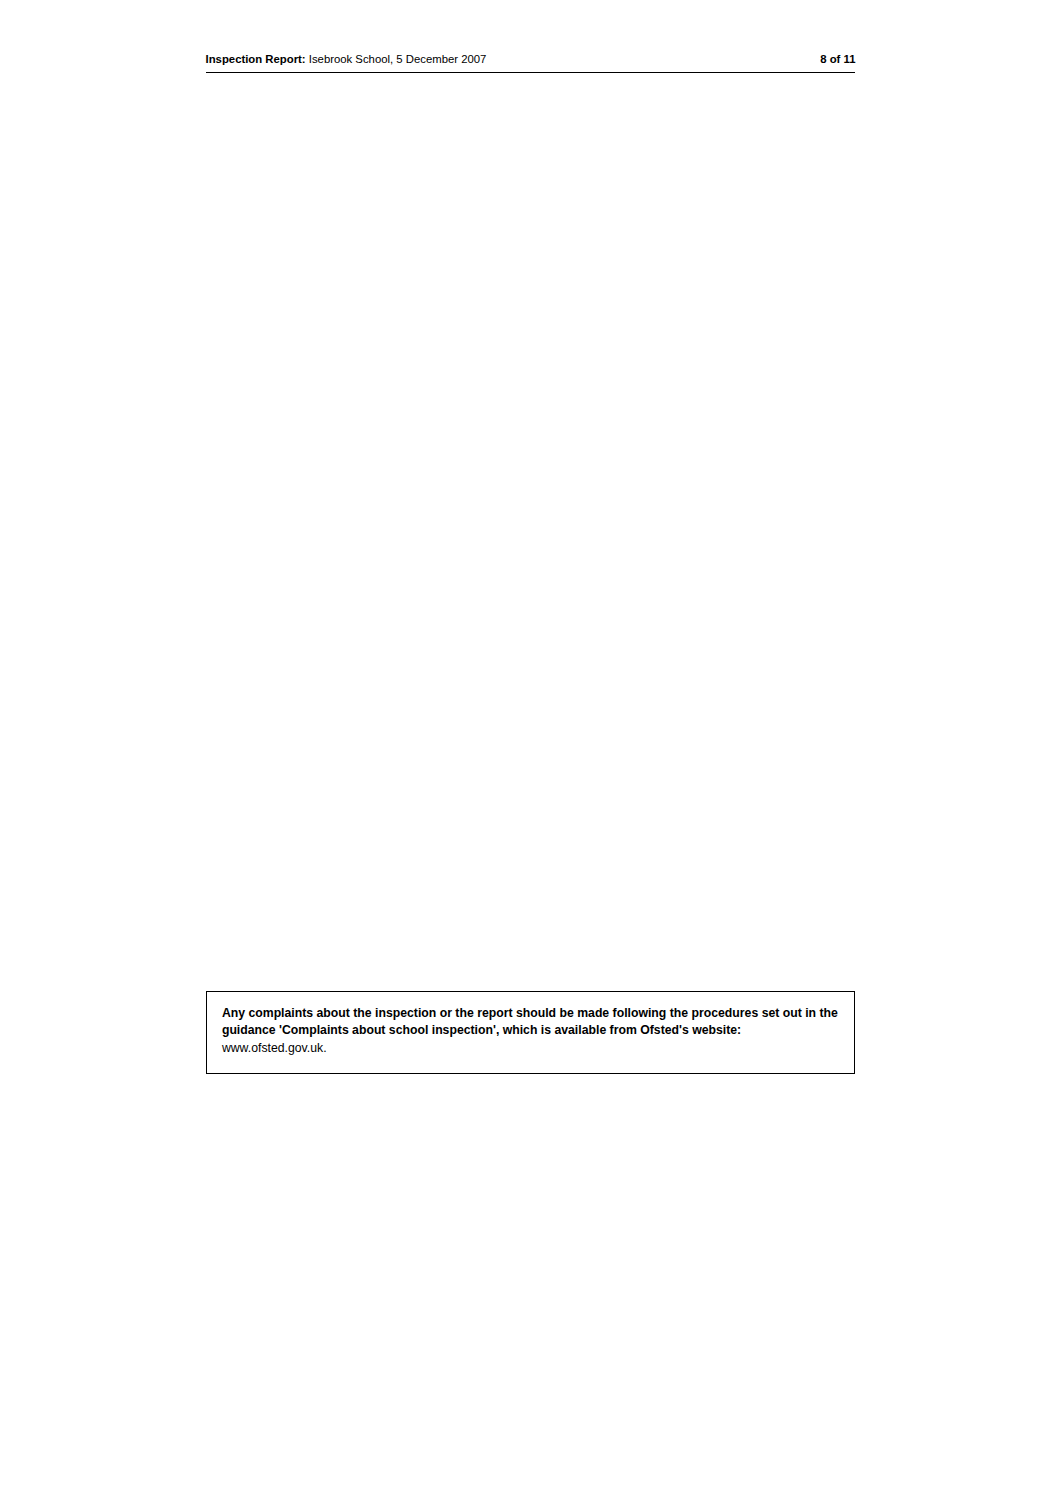Inspection Report: Isebrook School, 5 December 2007
8 of 11
Any complaints about the inspection or the report should be made following the procedures set out in the guidance 'Complaints about school inspection', which is available from Ofsted's website: www.ofsted.gov.uk.